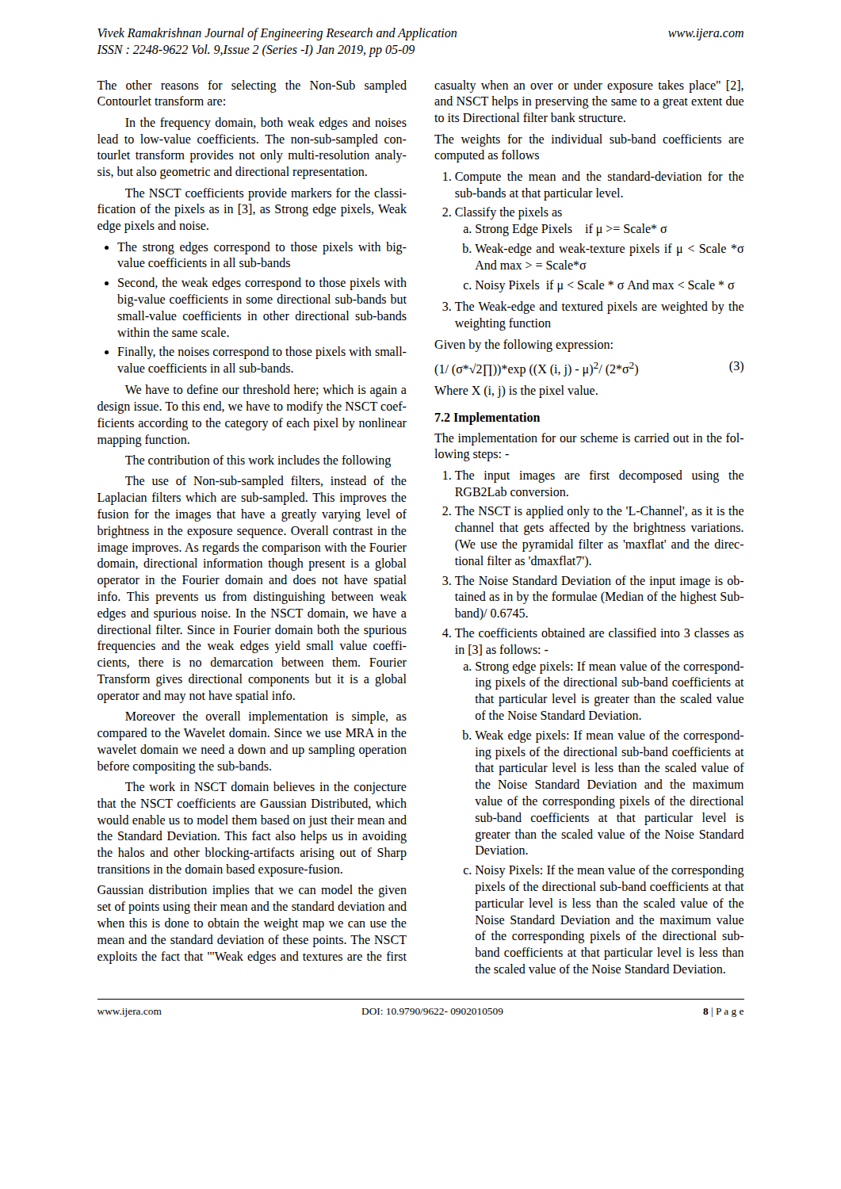Vivek Ramakrishnan Journal of Engineering Research and Application www.ijera.com
ISSN : 2248-9622 Vol. 9,Issue 2 (Series -I) Jan 2019, pp 05-09
The other reasons for selecting the Non-Sub sampled Contourlet transform are:
In the frequency domain, both weak edges and noises lead to low-value coefficients. The non-sub-sampled contourlet transform provides not only multi-resolution analysis, but also geometric and directional representation.
The NSCT coefficients provide markers for the classification of the pixels as in [3], as Strong edge pixels, Weak edge pixels and noise.
The strong edges correspond to those pixels with big-value coefficients in all sub-bands
Second, the weak edges correspond to those pixels with big-value coefficients in some directional sub-bands but small-value coefficients in other directional sub-bands within the same scale.
Finally, the noises correspond to those pixels with small-value coefficients in all sub-bands.
We have to define our threshold here; which is again a design issue. To this end, we have to modify the NSCT coefficients according to the category of each pixel by nonlinear mapping function.
The contribution of this work includes the following
The use of Non-sub-sampled filters, instead of the Laplacian filters which are sub-sampled. This improves the fusion for the images that have a greatly varying level of brightness in the exposure sequence. Overall contrast in the image improves. As regards the comparison with the Fourier domain, directional information though present is a global operator in the Fourier domain and does not have spatial info. This prevents us from distinguishing between weak edges and spurious noise. In the NSCT domain, we have a directional filter. Since in Fourier domain both the spurious frequencies and the weak edges yield small value coefficients, there is no demarcation between them. Fourier Transform gives directional components but it is a global operator and may not have spatial info.
Moreover the overall implementation is simple, as compared to the Wavelet domain. Since we use MRA in the wavelet domain we need a down and up sampling operation before compositing the sub-bands.
The work in NSCT domain believes in the conjecture that the NSCT coefficients are Gaussian Distributed, which would enable us to model them based on just their mean and the Standard Deviation. This fact also helps us in avoiding the halos and other blocking-artifacts arising out of Sharp transitions in the domain based exposure-fusion.
Gaussian distribution implies that we can model the given set of points using their mean and the standard deviation and when this is done to obtain the weight map we can use the mean and the standard deviation of these points. The NSCT exploits the fact that '"Weak edges and textures are the first casualty when an over or under exposure takes place" [2], and NSCT helps in preserving the same to a great extent due to its Directional filter bank structure.
The weights for the individual sub-band coefficients are computed as follows
Compute the mean and the standard-deviation for the sub-bands at that particular level.
Classify the pixels as
Strong Edge Pixels if μ >= Scale* σ
Weak-edge and weak-texture pixels if μ < Scale *σ And max > = Scale*σ
Noisy Pixels if μ < Scale * σ And max < Scale * σ
The Weak-edge and textured pixels are weighted by the weighting function
Given by the following expression:
(1/ (σ*√2∏))*exp ((X (i, j) - μ)2/ (2*σ2) (3)
Where X (i, j) is the pixel value.
7.2 Implementation
The implementation for our scheme is carried out in the following steps: -
The input images are first decomposed using the RGB2Lab conversion.
The NSCT is applied only to the 'L-Channel', as it is the channel that gets affected by the brightness variations. (We use the pyramidal filter as 'maxflat' and the directional filter as 'dmaxflat7').
The Noise Standard Deviation of the input image is obtained as in by the formulae (Median of the highest Sub-band)/ 0.6745.
The coefficients obtained are classified into 3 classes as in [3] as follows: -
Strong edge pixels: If mean value of the corresponding pixels of the directional sub-band coefficients at that particular level is greater than the scaled value of the Noise Standard Deviation.
Weak edge pixels: If mean value of the corresponding pixels of the directional sub-band coefficients at that particular level is less than the scaled value of the Noise Standard Deviation and the maximum value of the corresponding pixels of the directional sub-band coefficients at that particular level is greater than the scaled value of the Noise Standard Deviation.
Noisy Pixels: If the mean value of the corresponding pixels of the directional sub-band coefficients at that particular level is less than the scaled value of the Noise Standard Deviation and the maximum value of the corresponding pixels of the directional sub-band coefficients at that particular level is less than the scaled value of the Noise Standard Deviation.
www.ijera.com DOI: 10.9790/9622- 0902010509 8 | P a g e